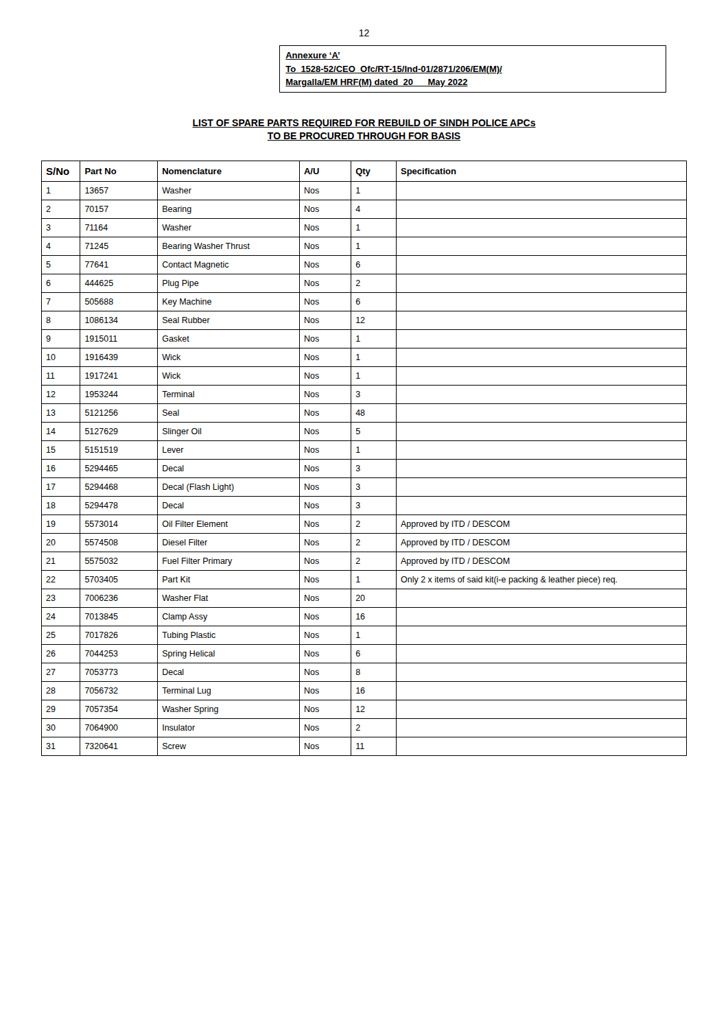12
Annexure ‘A’
To 1528-52/CEO Ofc/RT-15/Ind-01/2871/206/EM(M)/
Margalla/EM HRF(M) dated 20 May 2022
LIST OF SPARE PARTS REQUIRED FOR REBUILD OF SINDH POLICE APCs
TO BE PROCURED THROUGH FOR BASIS
| S/No | Part No | Nomenclature | A/U | Qty | Specification |
| --- | --- | --- | --- | --- | --- |
| 1 | 13657 | Washer | Nos | 1 | |
| 2 | 70157 | Bearing | Nos | 4 | |
| 3 | 71164 | Washer | Nos | 1 | |
| 4 | 71245 | Bearing Washer Thrust | Nos | 1 | |
| 5 | 77641 | Contact Magnetic | Nos | 6 | |
| 6 | 444625 | Plug Pipe | Nos | 2 | |
| 7 | 505688 | Key Machine | Nos | 6 | |
| 8 | 1086134 | Seal Rubber | Nos | 12 | |
| 9 | 1915011 | Gasket | Nos | 1 | |
| 10 | 1916439 | Wick | Nos | 1 | |
| 11 | 1917241 | Wick | Nos | 1 | |
| 12 | 1953244 | Terminal | Nos | 3 | |
| 13 | 5121256 | Seal | Nos | 48 | |
| 14 | 5127629 | Slinger Oil | Nos | 5 | |
| 15 | 5151519 | Lever | Nos | 1 | |
| 16 | 5294465 | Decal | Nos | 3 | |
| 17 | 5294468 | Decal (Flash Light) | Nos | 3 | |
| 18 | 5294478 | Decal | Nos | 3 | |
| 19 | 5573014 | Oil Filter Element | Nos | 2 | Approved by ITD / DESCOM |
| 20 | 5574508 | Diesel Filter | Nos | 2 | Approved by ITD / DESCOM |
| 21 | 5575032 | Fuel Filter Primary | Nos | 2 | Approved by ITD / DESCOM |
| 22 | 5703405 | Part Kit | Nos | 1 | Only 2 x items of said kit(i-e packing & leather piece) req. |
| 23 | 7006236 | Washer Flat | Nos | 20 | |
| 24 | 7013845 | Clamp Assy | Nos | 16 | |
| 25 | 7017826 | Tubing Plastic | Nos | 1 | |
| 26 | 7044253 | Spring Helical | Nos | 6 | |
| 27 | 7053773 | Decal | Nos | 8 | |
| 28 | 7056732 | Terminal Lug | Nos | 16 | |
| 29 | 7057354 | Washer Spring | Nos | 12 | |
| 30 | 7064900 | Insulator | Nos | 2 | |
| 31 | 7320641 | Screw | Nos | 11 | |